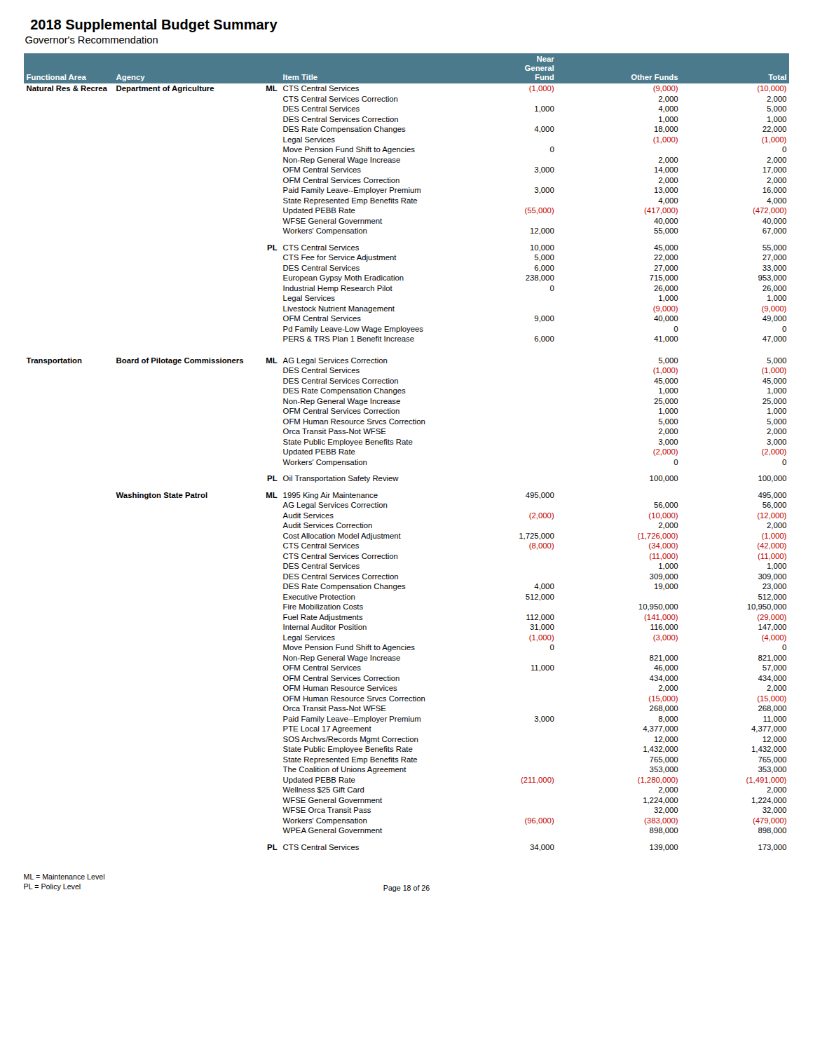2018 Supplemental Budget Summary
Governor's Recommendation
| Functional Area | Agency | | Item Title | Near General Fund | Other Funds | Total |
| --- | --- | --- | --- | --- | --- | --- |
| Natural Res & Recrea | Department of Agriculture | ML | CTS Central Services | (1,000) | (9,000) | (10,000) |
| | | | CTS Central Services Correction | | 2,000 | 2,000 |
| | | | DES Central Services | 1,000 | 4,000 | 5,000 |
| | | | DES Central Services Correction | | 1,000 | 1,000 |
| | | | DES Rate Compensation Changes | 4,000 | 18,000 | 22,000 |
| | | | Legal Services | | (1,000) | (1,000) |
| | | | Move Pension Fund Shift to Agencies | 0 | | 0 |
| | | | Non-Rep General Wage Increase | | 2,000 | 2,000 |
| | | | OFM Central Services | 3,000 | 14,000 | 17,000 |
| | | | OFM Central Services Correction | | 2,000 | 2,000 |
| | | | Paid Family Leave--Employer Premium | 3,000 | 13,000 | 16,000 |
| | | | State Represented Emp Benefits Rate | | 4,000 | 4,000 |
| | | | Updated PEBB Rate | (55,000) | (417,000) | (472,000) |
| | | | WFSE General Government | | 40,000 | 40,000 |
| | | | Workers' Compensation | 12,000 | 55,000 | 67,000 |
| | | PL | CTS Central Services | 10,000 | 45,000 | 55,000 |
| | | | CTS Fee for Service Adjustment | 5,000 | 22,000 | 27,000 |
| | | | DES Central Services | 6,000 | 27,000 | 33,000 |
| | | | European Gypsy Moth Eradication | 238,000 | 715,000 | 953,000 |
| | | | Industrial Hemp Research Pilot | 0 | 26,000 | 26,000 |
| | | | Legal Services | | 1,000 | 1,000 |
| | | | Livestock Nutrient Management | | (9,000) | (9,000) |
| | | | OFM Central Services | 9,000 | 40,000 | 49,000 |
| | | | Pd Family Leave-Low Wage Employees | | 0 | 0 |
| | | | PERS & TRS Plan 1 Benefit Increase | 6,000 | 41,000 | 47,000 |
| Transportation | Board of Pilotage Commissioners | ML | AG Legal Services Correction | | 5,000 | 5,000 |
| | | | DES Central Services | | (1,000) | (1,000) |
| | | | DES Central Services Correction | | 45,000 | 45,000 |
| | | | DES Rate Compensation Changes | | 1,000 | 1,000 |
| | | | Non-Rep General Wage Increase | | 25,000 | 25,000 |
| | | | OFM Central Services Correction | | 1,000 | 1,000 |
| | | | OFM Human Resource Srvcs Correction | | 5,000 | 5,000 |
| | | | Orca Transit Pass-Not WFSE | | 2,000 | 2,000 |
| | | | State Public Employee Benefits Rate | | 3,000 | 3,000 |
| | | | Updated PEBB Rate | | (2,000) | (2,000) |
| | | | Workers' Compensation | | 0 | 0 |
| | | PL | Oil Transportation Safety Review | | 100,000 | 100,000 |
| | Washington State Patrol | ML | 1995 King Air Maintenance | 495,000 | | 495,000 |
| | | | AG Legal Services Correction | | 56,000 | 56,000 |
| | | | Audit Services | (2,000) | (10,000) | (12,000) |
| | | | Audit Services Correction | | 2,000 | 2,000 |
| | | | Cost Allocation Model Adjustment | 1,725,000 | (1,726,000) | (1,000) |
| | | | CTS Central Services | (8,000) | (34,000) | (42,000) |
| | | | CTS Central Services Correction | | (11,000) | (11,000) |
| | | | DES Central Services | | 1,000 | 1,000 |
| | | | DES Central Services Correction | | 309,000 | 309,000 |
| | | | DES Rate Compensation Changes | 4,000 | 19,000 | 23,000 |
| | | | Executive Protection | 512,000 | | 512,000 |
| | | | Fire Mobilization Costs | | 10,950,000 | 10,950,000 |
| | | | Fuel Rate Adjustments | 112,000 | (141,000) | (29,000) |
| | | | Internal Auditor Position | 31,000 | 116,000 | 147,000 |
| | | | Legal Services | (1,000) | (3,000) | (4,000) |
| | | | Move Pension Fund Shift to Agencies | 0 | | 0 |
| | | | Non-Rep General Wage Increase | | 821,000 | 821,000 |
| | | | OFM Central Services | 11,000 | 46,000 | 57,000 |
| | | | OFM Central Services Correction | | 434,000 | 434,000 |
| | | | OFM Human Resource Services | | 2,000 | 2,000 |
| | | | OFM Human Resource Srvcs Correction | | (15,000) | (15,000) |
| | | | Orca Transit Pass-Not WFSE | | 268,000 | 268,000 |
| | | | Paid Family Leave--Employer Premium | 3,000 | 8,000 | 11,000 |
| | | | PTE Local 17 Agreement | | 4,377,000 | 4,377,000 |
| | | | SOS Archvs/Records Mgmt Correction | | 12,000 | 12,000 |
| | | | State Public Employee Benefits Rate | | 1,432,000 | 1,432,000 |
| | | | State Represented Emp Benefits Rate | | 765,000 | 765,000 |
| | | | The Coalition of Unions Agreement | | 353,000 | 353,000 |
| | | | Updated PEBB Rate | (211,000) | (1,280,000) | (1,491,000) |
| | | | Wellness $25 Gift Card | | 2,000 | 2,000 |
| | | | WFSE General Government | | 1,224,000 | 1,224,000 |
| | | | WFSE Orca Transit Pass | | 32,000 | 32,000 |
| | | | Workers' Compensation | (96,000) | (383,000) | (479,000) |
| | | | WPEA General Government | | 898,000 | 898,000 |
| | | PL | CTS Central Services | 34,000 | 139,000 | 173,000 |
ML = Maintenance Level
PL = Policy Level
Page 18 of 26